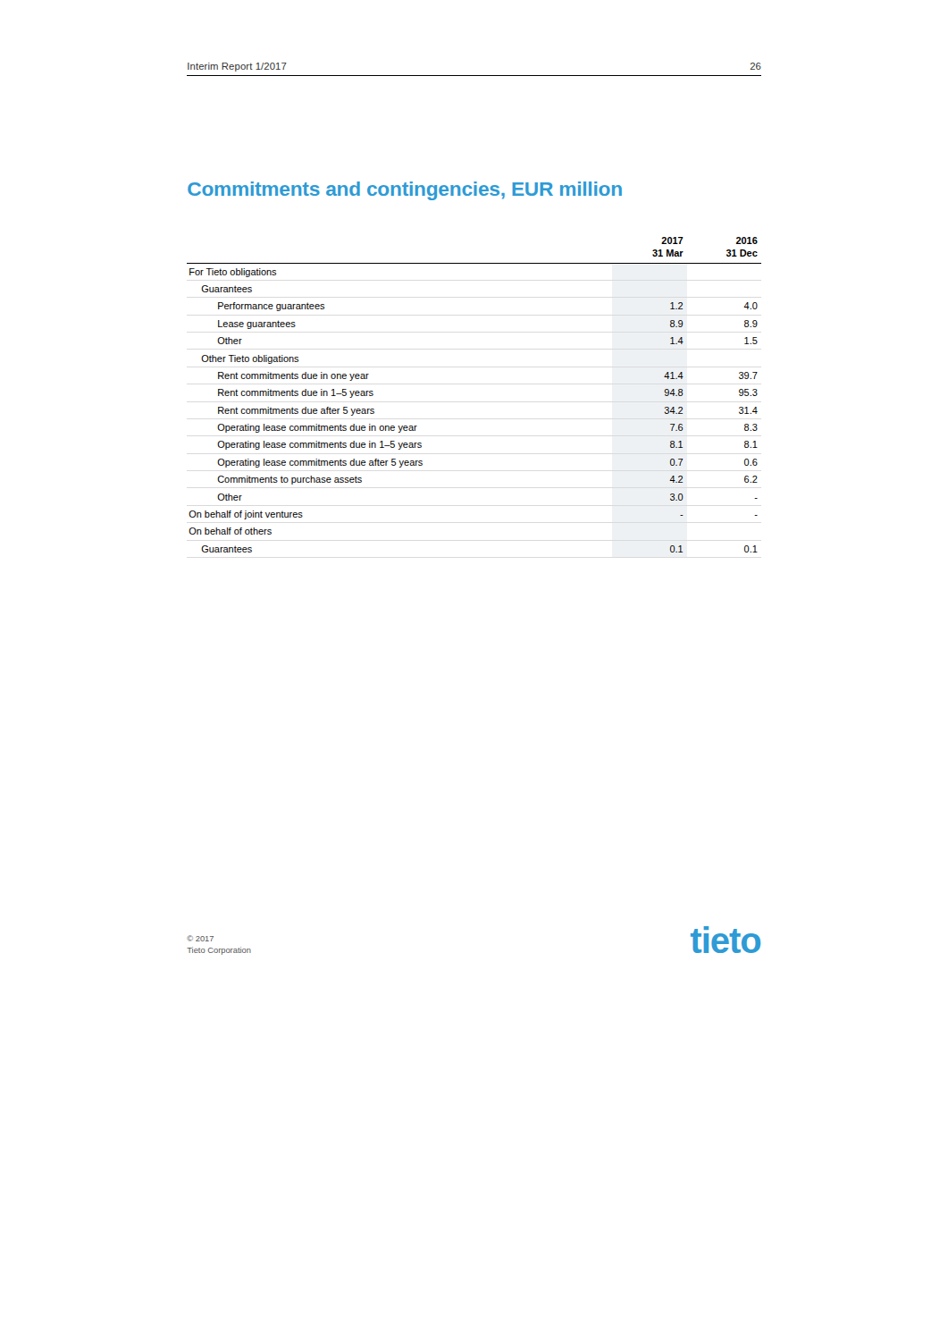Interim Report 1/2017
26
Commitments and contingencies, EUR million
| | 2017 31 Mar | 2016 31 Dec |
| --- | --- | --- |
| For Tieto obligations | | |
| Guarantees | | |
| Performance guarantees | 1.2 | 4.0 |
| Lease guarantees | 8.9 | 8.9 |
| Other | 1.4 | 1.5 |
| Other Tieto obligations | | |
| Rent commitments due in one year | 41.4 | 39.7 |
| Rent commitments due in 1–5 years | 94.8 | 95.3 |
| Rent commitments due after 5 years | 34.2 | 31.4 |
| Operating lease commitments due in one year | 7.6 | 8.3 |
| Operating lease commitments due in 1–5 years | 8.1 | 8.1 |
| Operating lease commitments due after 5 years | 0.7 | 0.6 |
| Commitments to purchase assets | 4.2 | 6.2 |
| Other | 3.0 | - |
| On behalf of joint ventures | - | - |
| On behalf of others | | |
| Guarantees | 0.1 | 0.1 |
© 2017
Tieto Corporation
tieto